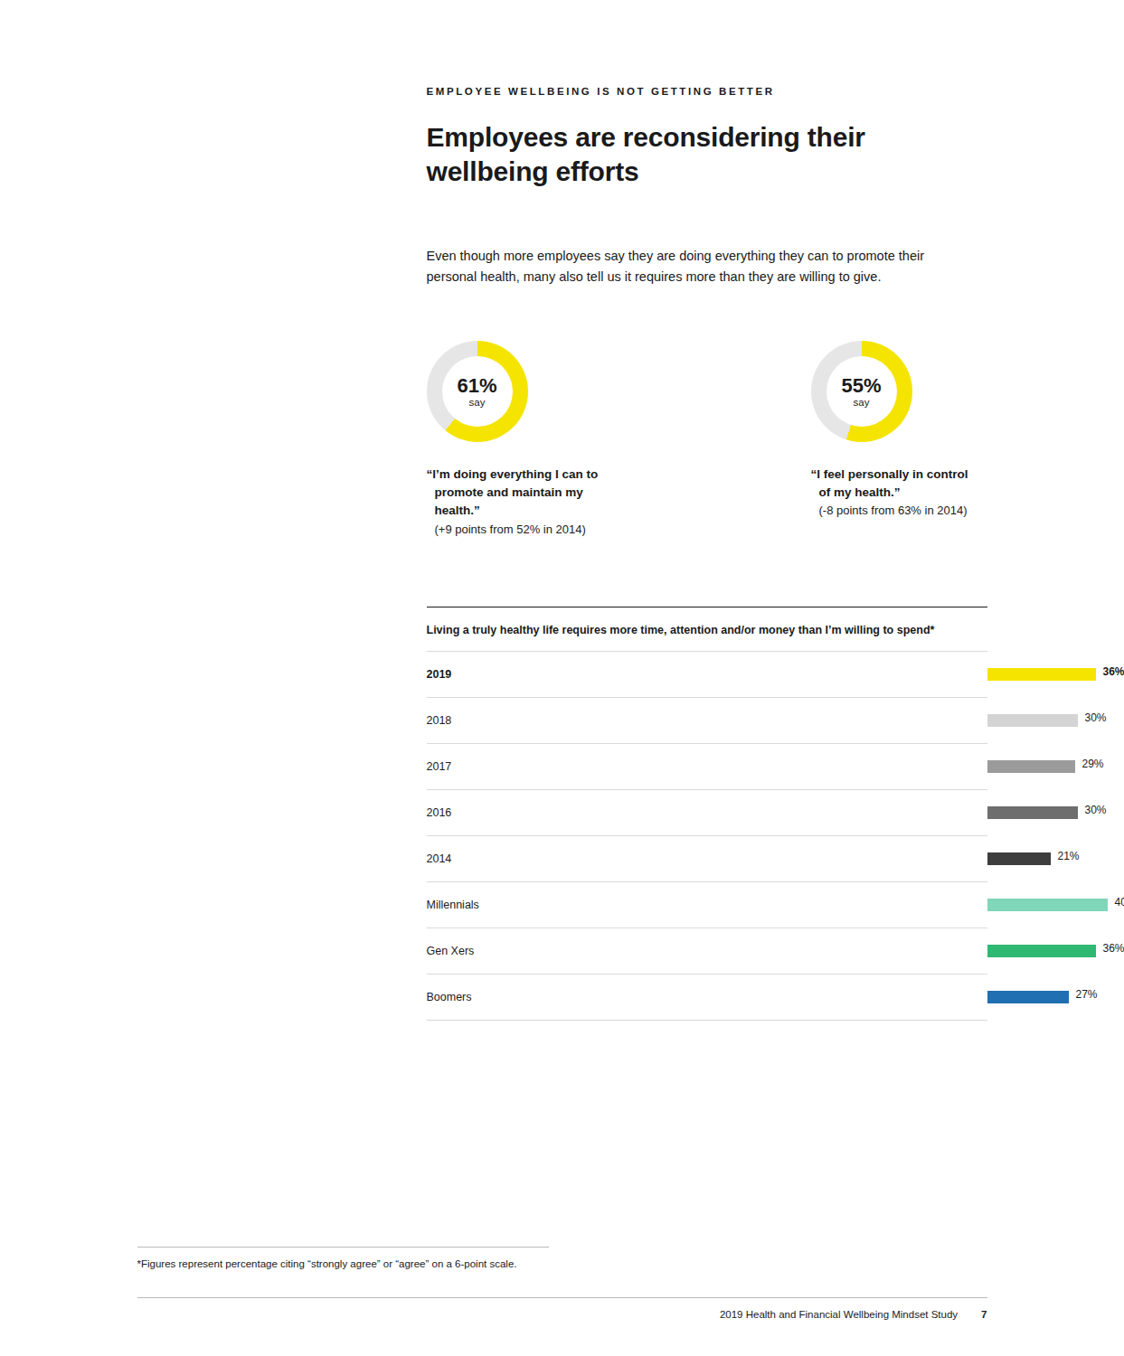Employee wellbeing is not getting better
Employees are reconsidering their
wellbeing efforts
Even though more employees say they are doing everything they can to promote their personal health, many also tell us it requires more than they are willing to give.
61% say
“I’m doing everything I can topromote and maintain my health.”
(+9 points from 52% in 2014)
55% say
“I feel personally in controlof my health.”
(-8 points from 63% in 2014)
Living a truly healthy life requires more time, attention and/or money than I’m willing to spend*
| 2019 | 36% |
| 2018 | 30% |
| 2017 | 29% |
| 2016 | 30% |
| 2014 | 21% |
| Millennials | 40% |
| Gen Xers | 36% |
| Boomers | 27% |
*Figures represent percentage citing “strongly agree” or “agree” on a 6-point scale.
2019 Health and Financial Wellbeing Mindset Study7